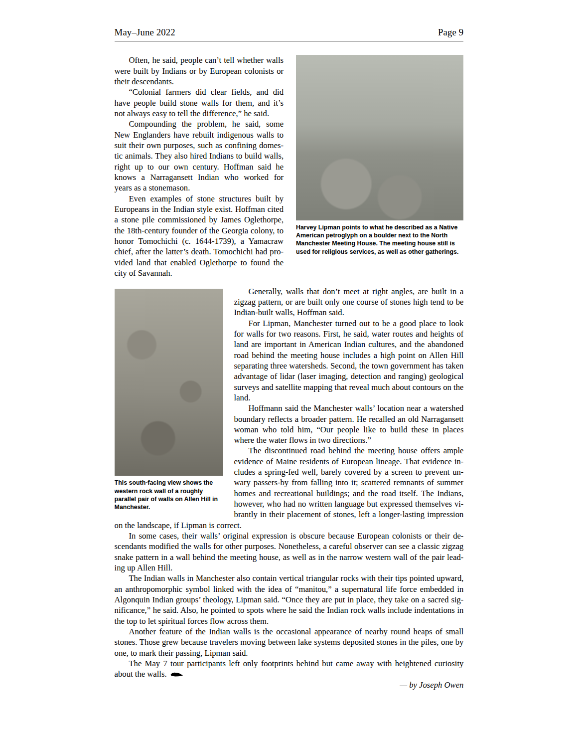May–June 2022
Page 9
Often, he said, people can’t tell whether walls were built by Indians or by European colonists or their descendants.
“Colonial farmers did clear fields, and did have people build stone walls for them, and it’s not always easy to tell the difference,” he said.
Compounding the problem, he said, some New Englanders have rebuilt indigenous walls to suit their own purposes, such as confining domestic animals. They also hired Indians to build walls, right up to our own century. Hoffman said he knows a Narragansett Indian who worked for years as a stonemason.
Even examples of stone structures built by Europeans in the Indian style exist. Hoffman cited a stone pile commissioned by James Oglethorpe, the 18th-century founder of the Georgia colony, to honor Tomochichi (c. 1644-1739), a Yamacraw chief, after the latter’s death. Tomochichi had provided land that enabled Oglethorpe to found the city of Savannah.
Harvey Lipman points to what he described as a Native American petroglyph on a boulder next to the North Manchester Meeting House. The meeting house still is used for religious services, as well as other gatherings.
This south-facing view shows the western rock wall of a roughly parallel pair of walls on Allen Hill in Manchester.
Generally, walls that don’t meet at right angles, are built in a zigzag pattern, or are built only one course of stones high tend to be Indian-built walls, Hoffman said.
For Lipman, Manchester turned out to be a good place to look for walls for two reasons. First, he said, water routes and heights of land are important in American Indian cultures, and the abandoned road behind the meeting house includes a high point on Allen Hill separating three watersheds. Second, the town government has taken advantage of lidar (laser imaging, detection and ranging) geological surveys and satellite mapping that reveal much about contours on the land.
Hoffmann said the Manchester walls’ location near a watershed boundary reflects a broader pattern. He recalled an old Narragansett woman who told him, “Our people like to build these in places where the water flows in two directions.”
The discontinued road behind the meeting house offers ample evidence of Maine residents of European lineage. That evidence includes a spring-fed well, barely covered by a screen to prevent unwary passers-by from falling into it; scattered remnants of summer homes and recreational buildings; and the road itself. The Indians, however, who had no written language but expressed themselves vibrantly in their placement of stones, left a longer-lasting impression on the landscape, if Lipman is correct.
In some cases, their walls’ original expression is obscure because European colonists or their descendants modified the walls for other purposes. Nonetheless, a careful observer can see a classic zigzag snake pattern in a wall behind the meeting house, as well as in the narrow western wall of the pair leading up Allen Hill.
The Indian walls in Manchester also contain vertical triangular rocks with their tips pointed upward, an anthropomorphic symbol linked with the idea of “manitou,” a supernatural life force embedded in Algonquin Indian groups’ theology, Lipman said. “Once they are put in place, they take on a sacred significance,” he said. Also, he pointed to spots where he said the Indian rock walls include indentations in the top to let spiritual forces flow across them.
Another feature of the Indian walls is the occasional appearance of nearby round heaps of small stones. Those grew because travelers moving between lake systems deposited stones in the piles, one by one, to mark their passing, Lipman said.
The May 7 tour participants left only footprints behind but came away with heightened curiosity about the walls.
— by Joseph Owen